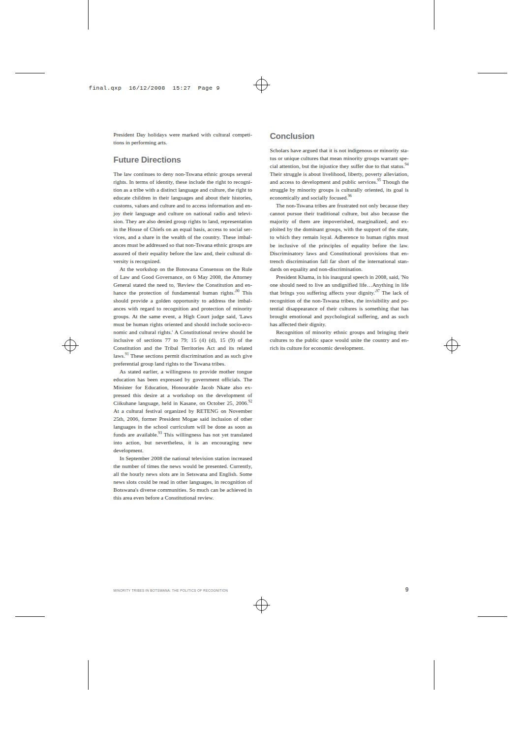final.qxp 16/12/2008 15:27 Page 9
President Day holidays were marked with cultural competitions in performing arts.
Future Directions
The law continues to deny non-Tswana ethnic groups several rights. In terms of identity, these include the right to recognition as a tribe with a distinct language and culture, the right to educate children in their languages and about their histories, customs, values and culture and to access information and enjoy their language and culture on national radio and television. They are also denied group rights to land, representation in the House of Chiefs on an equal basis, access to social services, and a share in the wealth of the country. These imbalances must be addressed so that non-Tswana ethnic groups are assured of their equality before the law and, their cultural diversity is recognized.
At the workshop on the Botswana Consensus on the Rule of Law and Good Governance, on 6 May 2008, the Attorney General stated the need to, 'Review the Constitution and enhance the protection of fundamental human rights.'90 This should provide a golden opportunity to address the imbalances with regard to recognition and protection of minority groups. At the same event, a High Court judge said, 'Laws must be human rights oriented and should include socio-economic and cultural rights.' A Constitutional review should be inclusive of sections 77 to 79; 15 (4) (d), 15 (9) of the Constitution and the Tribal Territories Act and its related laws.91 These sections permit discrimination and as such give preferential group land rights to the Tswana tribes.
As stated earlier, a willingness to provide mother tongue education has been expressed by government officials. The Minister for Education, Honourable Jacob Nkate also expressed this desire at a workshop on the development of Ciikuhane language, held in Kasane, on October 25, 2006.92 At a cultural festival organized by RETENG on November 25th, 2006, former President Mogae said inclusion of other languages in the school curriculum will be done as soon as funds are available.93 This willingness has not yet translated into action, but nevertheless, it is an encouraging new development.
In September 2008 the national television station increased the number of times the news would be presented. Currently, all the hourly news slots are in Setswana and English. Some news slots could be read in other languages, in recognition of Botswana's diverse communities. So much can be achieved in this area even before a Constitutional review.
Conclusion
Scholars have argued that it is not indigenous or minority status or unique cultures that mean minority groups warrant special attention, but the injustice they suffer due to that status.94 Their struggle is about livelihood, liberty, poverty alleviation, and access to development and public services.95 Though the struggle by minority groups is culturally oriented, its goal is economically and socially focused.96
The non-Tswana tribes are frustrated not only because they cannot pursue their traditional culture, but also because the majority of them are impoverished, marginalized, and exploited by the dominant groups, with the support of the state, to which they remain loyal. Adherence to human rights must be inclusive of the principles of equality before the law. Discriminatory laws and Constitutional provisions that entrench discrimination fall far short of the international standards on equality and non-discrimination.
President Khama, in his inaugural speech in 2008, said, 'No one should need to live an undignified life…Anything in life that brings you suffering affects your dignity.'97 The lack of recognition of the non-Tswana tribes, the invisibility and potential disappearance of their cultures is something that has brought emotional and psychological suffering, and as such has affected their dignity.
Recognition of minority ethnic groups and bringing their cultures to the public space would unite the country and enrich its culture for economic development.
Minority Tribes in Botswana: The Politics of Recognition
9